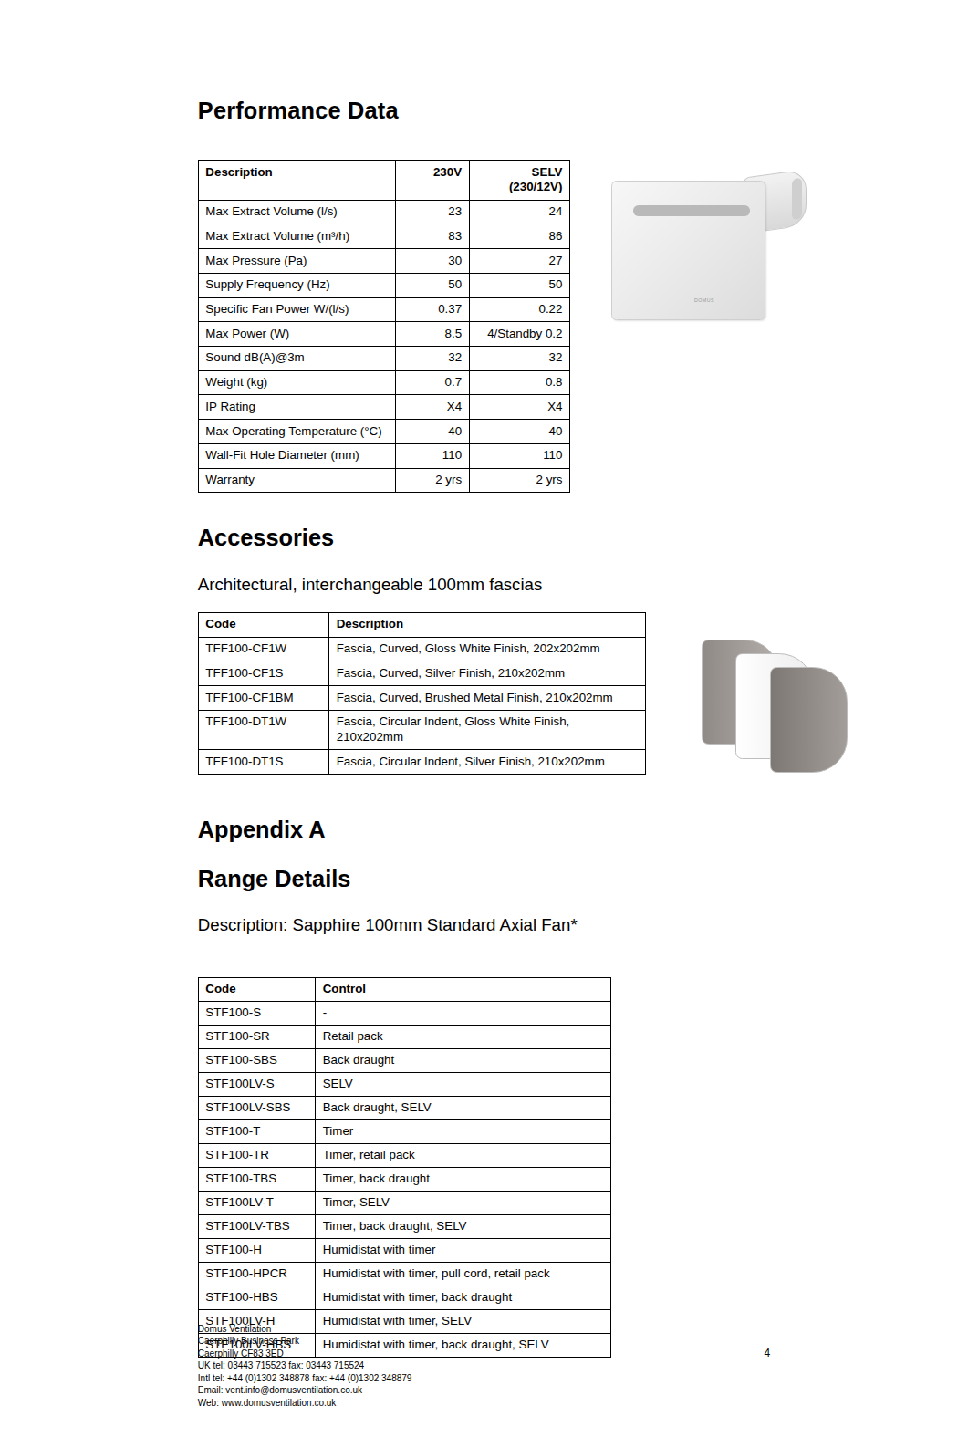Performance Data
| Description | 230V | SELV (230/12V) |
| --- | --- | --- |
| Max Extract Volume (l/s) | 23 | 24 |
| Max Extract Volume (m³/h) | 83 | 86 |
| Max Pressure (Pa) | 30 | 27 |
| Supply Frequency (Hz) | 50 | 50 |
| Specific Fan Power W/(l/s) | 0.37 | 0.22 |
| Max Power (W) | 8.5 | 4/Standby 0.2 |
| Sound dB(A)@3m | 32 | 32 |
| Weight (kg) | 0.7 | 0.8 |
| IP Rating | X4 | X4 |
| Max Operating Temperature (°C) | 40 | 40 |
| Wall-Fit Hole Diameter (mm) | 110 | 110 |
| Warranty | 2 yrs | 2 yrs |
DOMUS
Accessories
Architectural, interchangeable 100mm fascias
| Code | Description |
| --- | --- |
| TFF100-CF1W | Fascia, Curved, Gloss White Finish, 202x202mm |
| TFF100-CF1S | Fascia, Curved, Silver Finish, 210x202mm |
| TFF100-CF1BM | Fascia, Curved, Brushed Metal Finish, 210x202mm |
| TFF100-DT1W | Fascia, Circular Indent, Gloss White Finish, 210x202mm |
| TFF100-DT1S | Fascia, Circular Indent, Silver Finish, 210x202mm |
Appendix A
Range Details
Description: Sapphire 100mm Standard Axial Fan*
| Code | Control |
| --- | --- |
| STF100-S | - |
| STF100-SR | Retail pack |
| STF100-SBS | Back draught |
| STF100LV-S | SELV |
| STF100LV-SBS | Back draught, SELV |
| STF100-T | Timer |
| STF100-TR | Timer, retail pack |
| STF100-TBS | Timer, back draught |
| STF100LV-T | Timer, SELV |
| STF100LV-TBS | Timer, back draught, SELV |
| STF100-H | Humidistat with timer |
| STF100-HPCR | Humidistat with timer, pull cord, retail pack |
| STF100-HBS | Humidistat with timer, back draught |
| STF100LV-H | Humidistat with timer, SELV |
| STF100LV-HBS | Humidistat with timer, back draught, SELV |
4
Domus Ventilation
Caerphilly Business Park
Caerphilly CF83 3ED
UK tel: 03443 715523 fax: 03443 715524
Intl tel: +44 (0)1302 348878 fax: +44 (0)1302 348879
Email: vent.info@domusventilation.co.uk
Web: www.domusventilation.co.uk